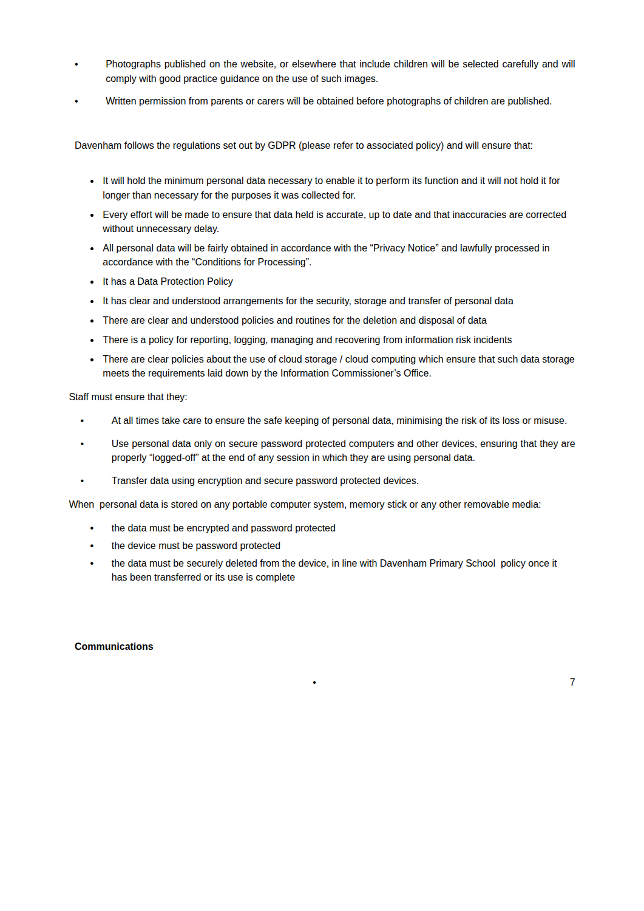•
Photographs published on the website, or elsewhere that include children will be selected carefully and will comply with good practice guidance on the use of such images.
•
Written permission from parents or carers will be obtained before photographs of children are published.
Davenham follows the regulations set out by GDPR (please refer to associated policy) and will ensure that:
It will hold the minimum personal data necessary to enable it to perform its function and it will not hold it for longer than necessary for the purposes it was collected for.
Every effort will be made to ensure that data held is accurate, up to date and that inaccuracies are corrected without unnecessary delay.
All personal data will be fairly obtained in accordance with the “Privacy Notice” and lawfully processed in accordance with the “Conditions for Processing”.
It has a Data Protection Policy
It has clear and understood arrangements for the security, storage and transfer of personal data
There are clear and understood policies and routines for the deletion and disposal of data
There is a policy for reporting, logging, managing and recovering from information risk incidents
There are clear policies about the use of cloud storage / cloud computing which ensure that such data storage meets the requirements laid down by the Information Commissioner’s Office.
Staff must ensure that they:
•
At all times take care to ensure the safe keeping of personal data, minimising the risk of its loss or misuse.
•
Use personal data only on secure password protected computers and other devices, ensuring that they are properly “logged-off” at the end of any session in which they are using personal data.
•
Transfer data using encryption and secure password protected devices.
When personal data is stored on any portable computer system, memory stick or any other removable media:
the data must be encrypted and password protected
the device must be password protected
the data must be securely deleted from the device, in line with Davenham Primary School policy once it has been transferred or its use is complete
Communications
•
7